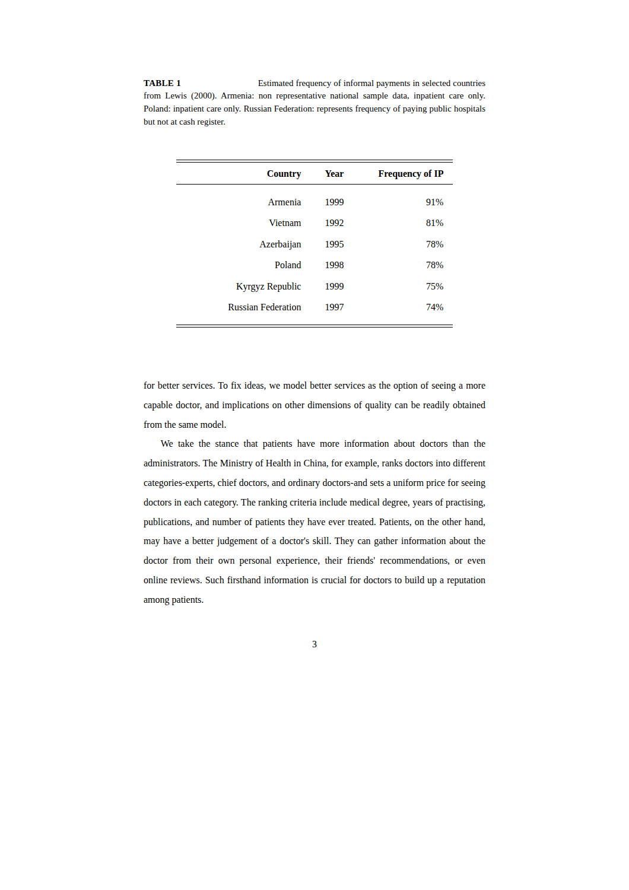TABLE 1 Estimated frequency of informal payments in selected countries from Lewis (2000). Armenia: non representative national sample data, inpatient care only. Poland: inpatient care only. Russian Federation: represents frequency of paying public hospitals but not at cash register.
| Country | Year | Frequency of IP |
| --- | --- | --- |
| Armenia | 1999 | 91% |
| Vietnam | 1992 | 81% |
| Azerbaijan | 1995 | 78% |
| Poland | 1998 | 78% |
| Kyrgyz Republic | 1999 | 75% |
| Russian Federation | 1997 | 74% |
for better services. To fix ideas, we model better services as the option of seeing a more capable doctor, and implications on other dimensions of quality can be readily obtained from the same model.
We take the stance that patients have more information about doctors than the administrators. The Ministry of Health in China, for example, ranks doctors into different categories-experts, chief doctors, and ordinary doctors-and sets a uniform price for seeing doctors in each category. The ranking criteria include medical degree, years of practising, publications, and number of patients they have ever treated. Patients, on the other hand, may have a better judgement of a doctor's skill. They can gather information about the doctor from their own personal experience, their friends' recommendations, or even online reviews. Such firsthand information is crucial for doctors to build up a reputation among patients.
3